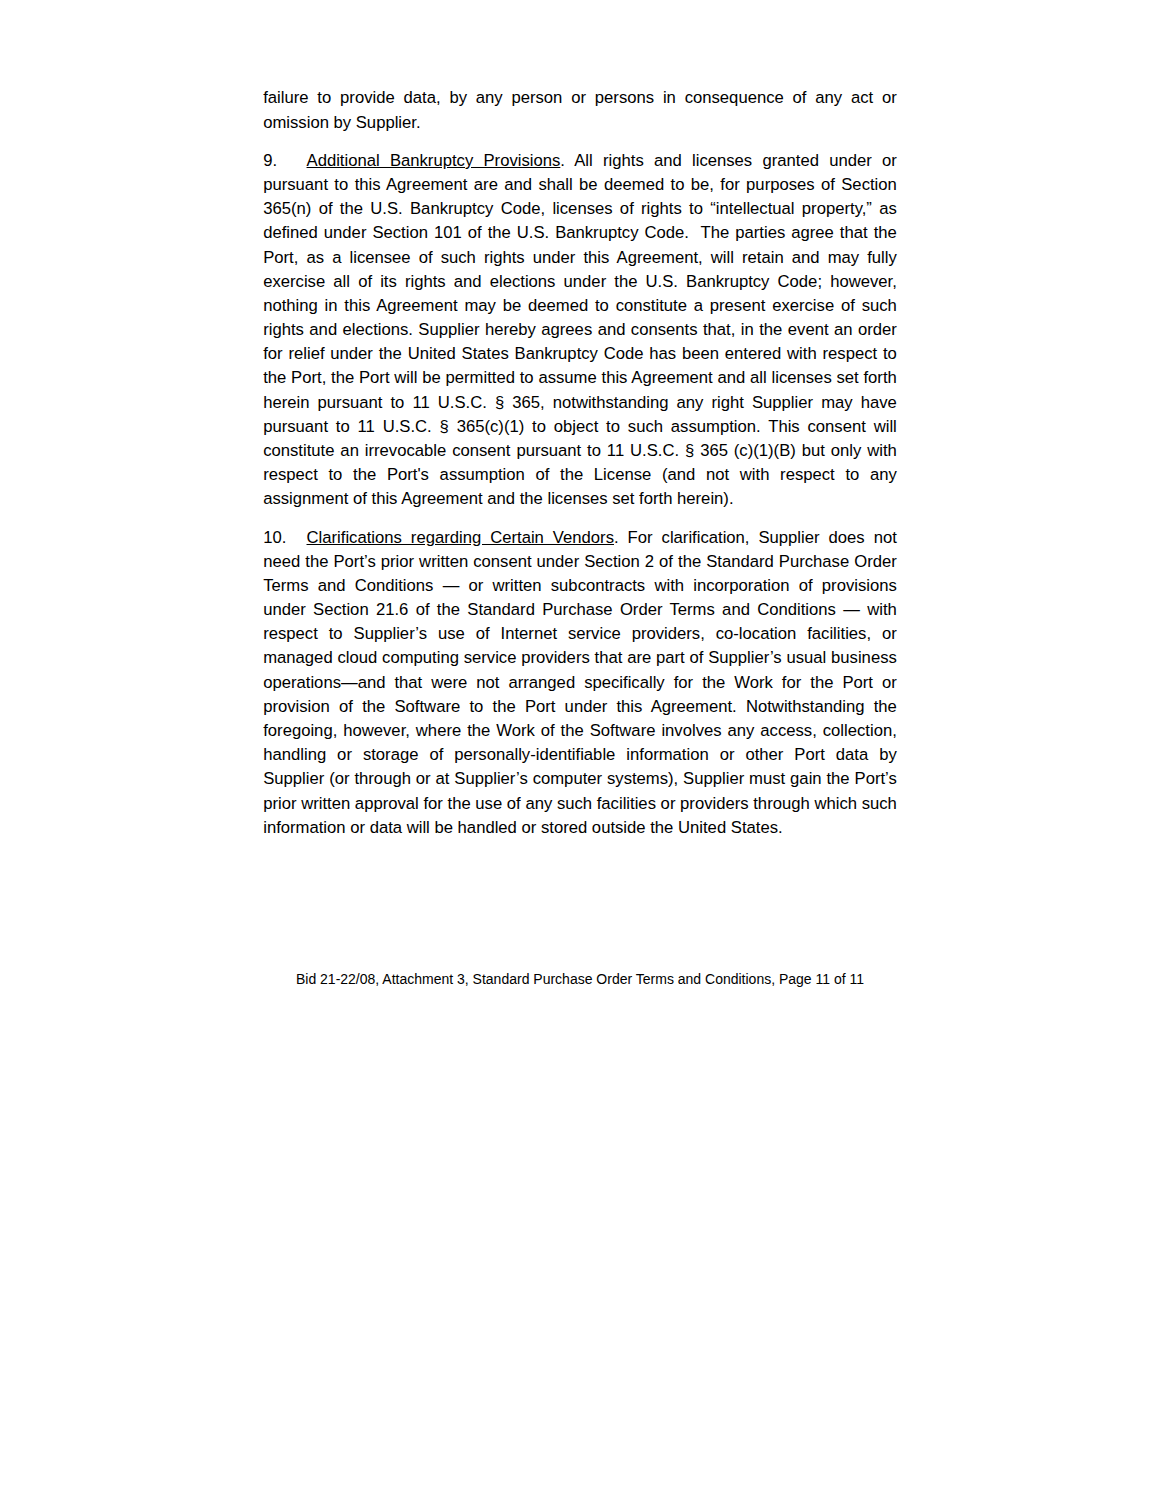failure to provide data, by any person or persons in consequence of any act or omission by Supplier.
9. Additional Bankruptcy Provisions. All rights and licenses granted under or pursuant to this Agreement are and shall be deemed to be, for purposes of Section 365(n) of the U.S. Bankruptcy Code, licenses of rights to “intellectual property,” as defined under Section 101 of the U.S. Bankruptcy Code. The parties agree that the Port, as a licensee of such rights under this Agreement, will retain and may fully exercise all of its rights and elections under the U.S. Bankruptcy Code; however, nothing in this Agreement may be deemed to constitute a present exercise of such rights and elections. Supplier hereby agrees and consents that, in the event an order for relief under the United States Bankruptcy Code has been entered with respect to the Port, the Port will be permitted to assume this Agreement and all licenses set forth herein pursuant to 11 U.S.C. § 365, notwithstanding any right Supplier may have pursuant to 11 U.S.C. § 365(c)(1) to object to such assumption. This consent will constitute an irrevocable consent pursuant to 11 U.S.C. § 365 (c)(1)(B) but only with respect to the Port's assumption of the License (and not with respect to any assignment of this Agreement and the licenses set forth herein).
10. Clarifications regarding Certain Vendors. For clarification, Supplier does not need the Port’s prior written consent under Section 2 of the Standard Purchase Order Terms and Conditions — or written subcontracts with incorporation of provisions under Section 21.6 of the Standard Purchase Order Terms and Conditions — with respect to Supplier’s use of Internet service providers, co-location facilities, or managed cloud computing service providers that are part of Supplier’s usual business operations—and that were not arranged specifically for the Work for the Port or provision of the Software to the Port under this Agreement. Notwithstanding the foregoing, however, where the Work of the Software involves any access, collection, handling or storage of personally-identifiable information or other Port data by Supplier (or through or at Supplier’s computer systems), Supplier must gain the Port’s prior written approval for the use of any such facilities or providers through which such information or data will be handled or stored outside the United States.
Bid 21-22/08, Attachment 3, Standard Purchase Order Terms and Conditions, Page 11 of 11